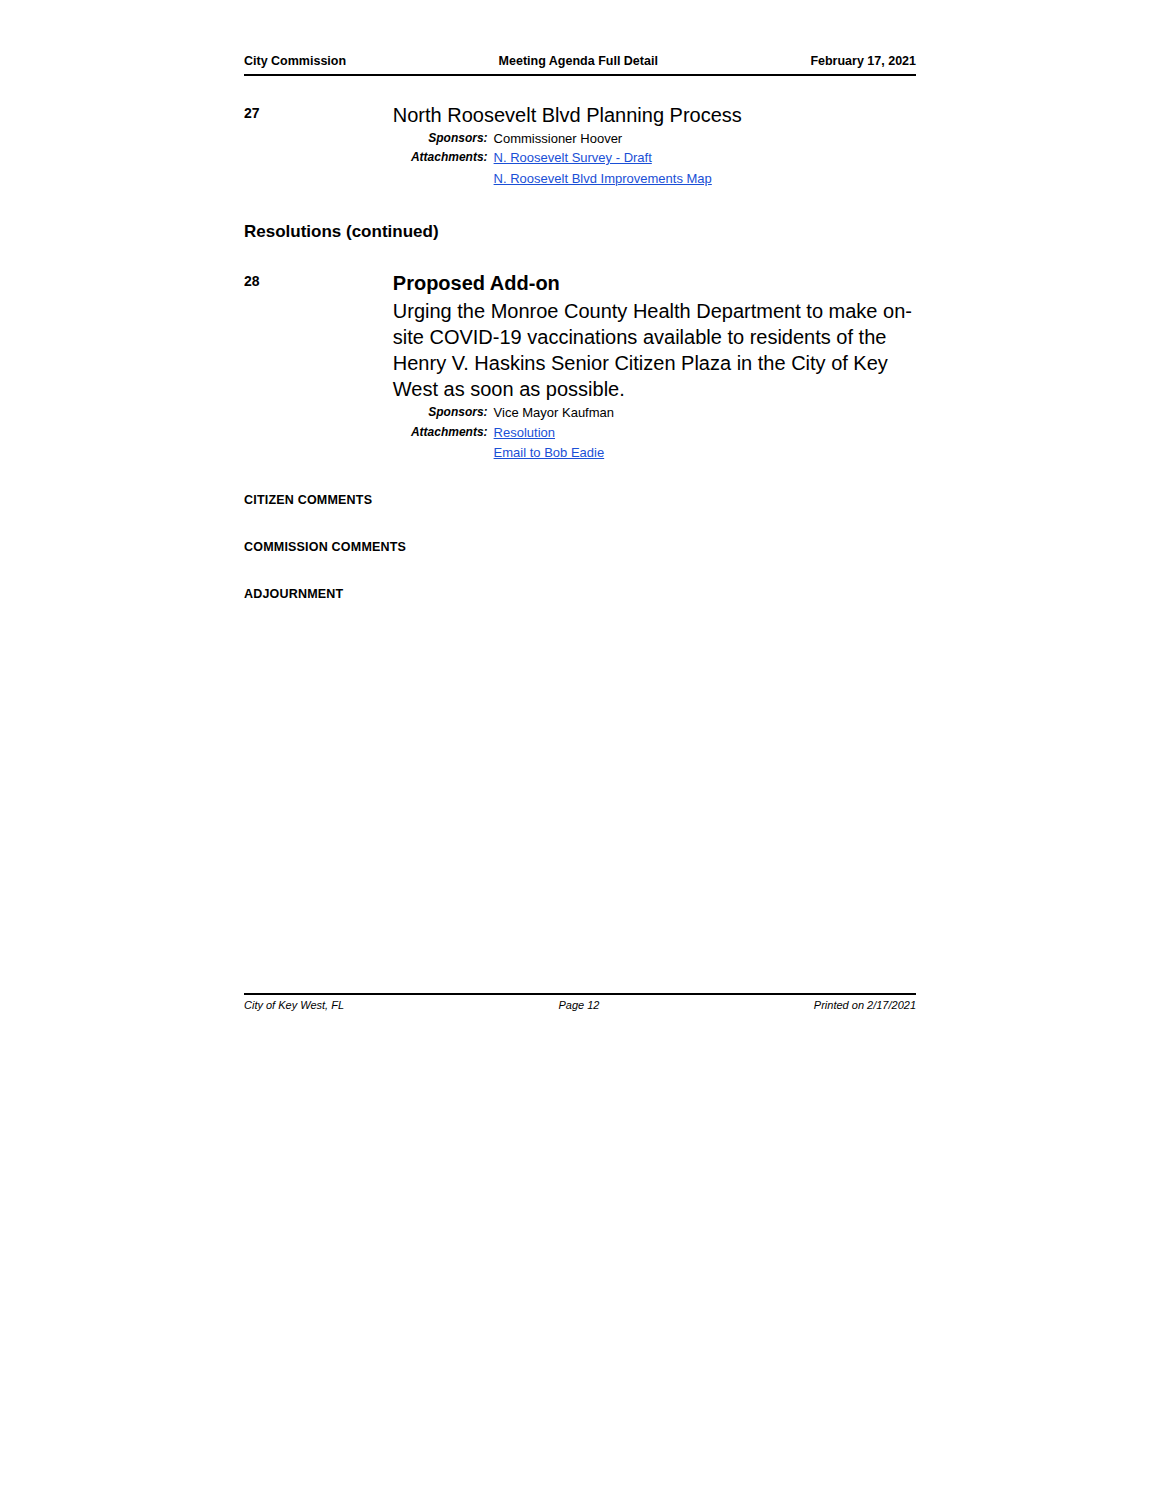City Commission
Meeting Agenda Full Detail
February 17, 2021
27
North Roosevelt Blvd Planning Process
Sponsors:
Commissioner Hoover
Attachments:
N. Roosevelt Survey - Draft N. Roosevelt Blvd Improvements Map
Resolutions (continued)
28
Proposed Add-on
Urging the Monroe County Health Department to make on-site COVID-19 vaccinations available to residents of the Henry V. Haskins Senior Citizen Plaza in the City of Key West as soon as possible.
Sponsors:
Vice Mayor Kaufman
Attachments:
Resolution Email to Bob Eadie
CITIZEN COMMENTS
COMMISSION COMMENTS
ADJOURNMENT
City of Key West, FL
Page 12
Printed on 2/17/2021